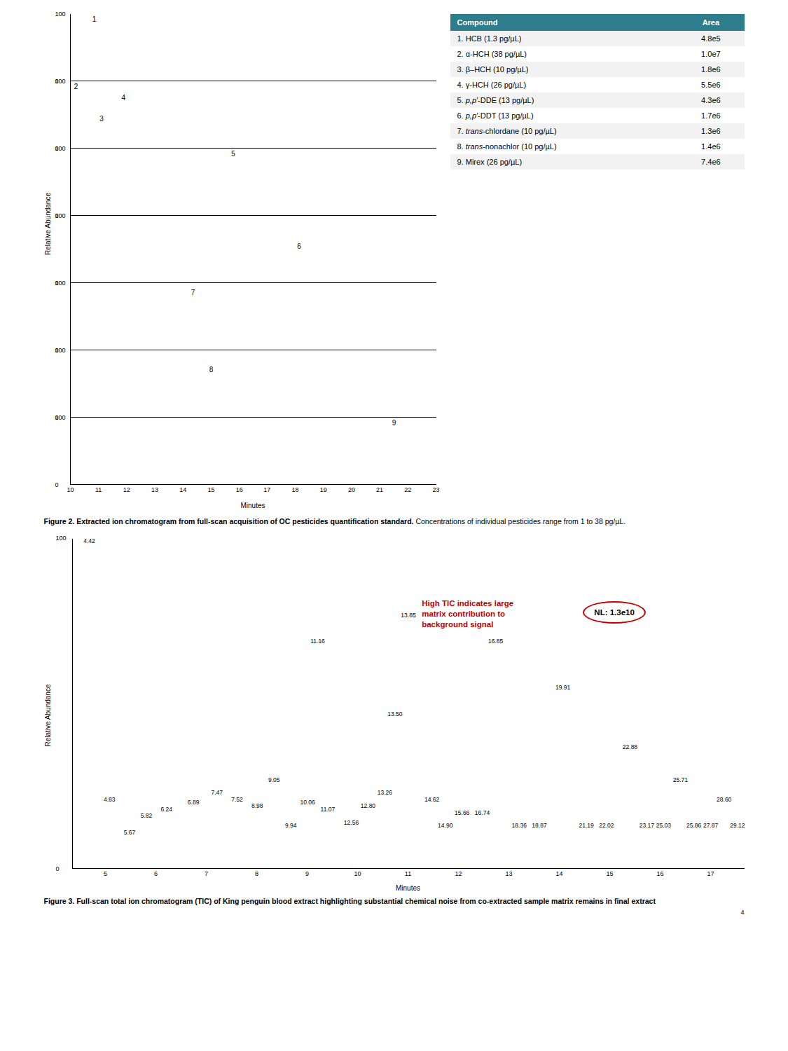Relative Abundance
1000 1
1000 2 3 4
1000 5
1000 6
1000 7
1000 8
1000 9
10 11 12 13 14 15 16 17 18 19 20 21 22 23
Minutes
| Compound | Area |
| --- | --- |
| 1. HCB (1.3 pg/µL) | 4.8e5 |
| 2. α-HCH (38 pg/µL) | 1.0e7 |
| 3. β–HCH (10 pg/µL) | 1.8e6 |
| 4. γ-HCH (26 pg/µL) | 5.5e6 |
| 5. p,p′ -DDE (13 pg/µL) | 4.3e6 |
| 6. p,p′ -DDT (13 pg/µL) | 1.7e6 |
| 7. trans -chlordane (10 pg/µL) | 1.3e6 |
| 8. trans -nonachlor (10 pg/µL) | 1.4e6 |
| 9. Mirex (26 pg/µL) | 7.4e6 |
Figure 2. Extracted ion chromatogram from full-scan acquisition of OC pesticides quantification standard. Concentrations of individual pesticides range from 1 to 38 pg/µL.
Relative Abundance
100 0
High TIC indicates large
matrix contribution to
background signal
NL: 1.3e10
4.42 4.83 5.67 5.82 6.24 6.89 7.47 7.52 8.98 9.05 9.94 10.06 11.07 11.16 12.56 12.80 13.26 13.50 13.85 14.62 14.90 15.66 16.74 16.85 18.36 18.87 19.91 21.19 22.02 22.88 23.17 25.03 25.71 25.86 27.87 28.60 29.12
5 6 7 8 9 10 11 12 13 14 15 16 17
Minutes
Figure 3. Full-scan total ion chromatogram (TIC) of King penguin blood extract highlighting substantial chemical noise from co-extracted sample matrix remains in final extract
4